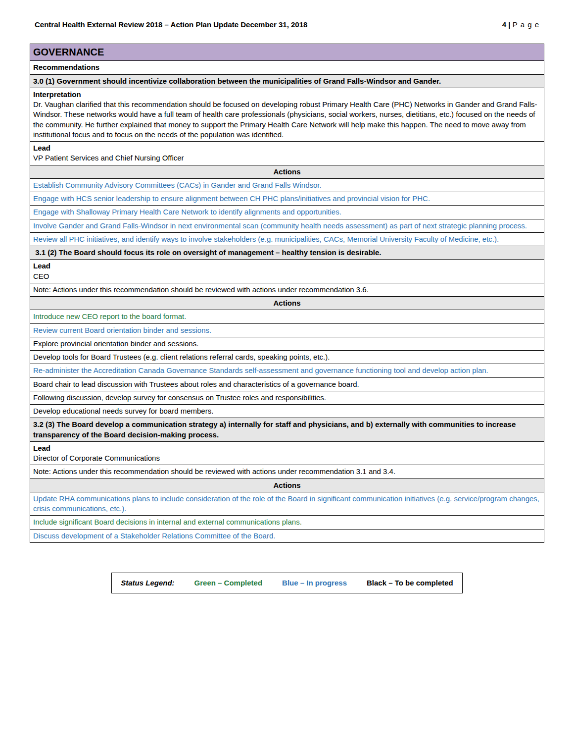Central Health External Review 2018 – Action Plan Update December 31, 2018
4 | P a g e
| GOVERNANCE |
| Recommendations |
| 3.0 (1) Government should incentivize collaboration between the municipalities of Grand Falls-Windsor and Gander. |
| Interpretation Dr. Vaughan clarified that this recommendation should be focused on developing robust Primary Health Care (PHC) Networks in Gander and Grand Falls-Windsor. These networks would have a full team of health care professionals (physicians, social workers, nurses, dietitians, etc.) focused on the needs of the community. He further explained that money to support the Primary Health Care Network will help make this happen. The need to move away from institutional focus and to focus on the needs of the population was identified. |
| Lead VP Patient Services and Chief Nursing Officer |
| Actions |
| Establish Community Advisory Committees (CACs) in Gander and Grand Falls Windsor. |
| Engage with HCS senior leadership to ensure alignment between CH PHC plans/initiatives and provincial vision for PHC. |
| Engage with Shalloway Primary Health Care Network to identify alignments and opportunities. |
| Involve Gander and Grand Falls-Windsor in next environmental scan (community health needs assessment) as part of next strategic planning process. |
| Review all PHC initiatives, and identify ways to involve stakeholders (e.g. municipalities, CACs, Memorial University Faculty of Medicine, etc.). |
| 3.1 (2) The Board should focus its role on oversight of management – healthy tension is desirable. |
| Lead CEO |
| Note: Actions under this recommendation should be reviewed with actions under recommendation 3.6. |
| Actions |
| Introduce new CEO report to the board format. |
| Review current Board orientation binder and sessions. |
| Explore provincial orientation binder and sessions. |
| Develop tools for Board Trustees (e.g. client relations referral cards, speaking points, etc.). |
| Re-administer the Accreditation Canada Governance Standards self-assessment and governance functioning tool and develop action plan. |
| Board chair to lead discussion with Trustees about roles and characteristics of a governance board. |
| Following discussion, develop survey for consensus on Trustee roles and responsibilities. |
| Develop educational needs survey for board members. |
| 3.2 (3) The Board develop a communication strategy a) internally for staff and physicians, and b) externally with communities to increase transparency of the Board decision-making process. |
| Lead Director of Corporate Communications |
| Note: Actions under this recommendation should be reviewed with actions under recommendation 3.1 and 3.4. |
| Actions |
| Update RHA communications plans to include consideration of the role of the Board in significant communication initiatives (e.g. service/program changes, crisis communications, etc.). |
| Include significant Board decisions in internal and external communications plans. |
| Discuss development of a Stakeholder Relations Committee of the Board. |
Status Legend: Green – Completed Blue – In progress Black – To be completed